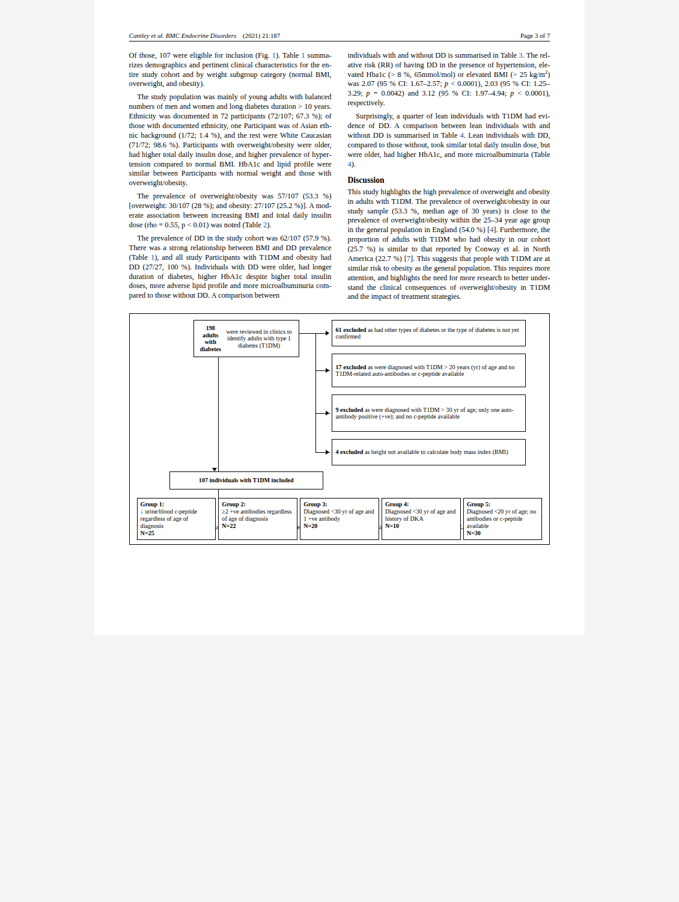Cantley et al. BMC Endocrine Disorders (2021) 21:187
Page 3 of 7
Of those, 107 were eligible for inclusion (Fig. 1). Table 1 summarizes demographics and pertinent clinical characteristics for the entire study cohort and by weight subgroup category (normal BMI, overweight, and obesity).
The study population was mainly of young adults with balanced numbers of men and women and long diabetes duration > 10 years. Ethnicity was documented in 72 participants (72/107; 67.3 %); of those with documented ethnicity, one Participant was of Asian ethnic background (1/72; 1.4 %), and the rest were White Caucasian (71/72; 98.6 %). Participants with overweight/obesity were older, had higher total daily insulin dose, and higher prevalence of hypertension compared to normal BMI. HbA1c and lipid profile were similar between Participants with normal weight and those with overweight/obesity.
The prevalence of overweight/obesity was 57/107 (53.3 %) [overweight: 30/107 (28 %); and obesity: 27/107 (25.2 %)]. A moderate association between increasing BMI and total daily insulin dose (rho = 0.55, p < 0.01) was noted (Table 2).
The prevalence of DD in the study cohort was 62/107 (57.9 %). There was a strong relationship between BMI and DD prevalence (Table 1), and all study Participants with T1DM and obesity had DD (27/27, 100 %). Individuals with DD were older, had longer duration of diabetes, higher HbA1c despite higher total insulin doses, more adverse lipid profile and more microalbuminuria compared to those without DD. A comparison between
individuals with and without DD is summarised in Table 3. The relative risk (RR) of having DD in the presence of hypertension, elevated Hba1c (> 8 %, 65mmol/mol) or elevated BMI (> 25 kg/m2) was 2.07 (95 % CI: 1.67–2.57; p < 0.0001), 2.03 (95 % CI: 1.25–3.29; p = 0.0042) and 3.12 (95 % CI: 1.97–4.94; p < 0.0001), respectively.
Surprisingly, a quarter of lean individuals with T1DM had evidence of DD. A comparison between lean individuals with and without DD is summarised in Table 4. Lean individuals with DD, compared to those without, took similar total daily insulin dose, but were older, had higher HbA1c, and more microalbuminuria (Table 4).
Discussion
This study highlights the high prevalence of overweight and obesity in adults with T1DM. The prevalence of overweight/obesity in our study sample (53.3 %, median age of 30 years) is close to the prevalence of overweight/obesity within the 25–34 year age group in the general population in England (54.0 %) [4]. Furthermore, the proportion of adults with T1DM who had obesity in our cohort (25.7 %) is similar to that reported by Conway et al. in North America (22.7 %) [7]. This suggests that people with T1DM are at similar risk to obesity as the general population. This requires more attention, and highlights the need for more research to better understand the clinical consequences of overweight/obesity in T1DM and the impact of treatment strategies.
198 adults with diabetes were reviewed in clinics to identify adults with type 1 diabetes (T1DM)
61 excluded as had other types of diabetes or the type of diabetes is not yet confirmed
17 excluded as were diagnosed with T1DM > 20 years (yr) of age and no T1DM-related auto-antibodies or c-peptide available
9 excluded as were diagnosed with T1DM > 30 yr of age; only one auto-antibody positive (+ve); and no c-peptide available
4 excluded as height not available to calculate body mass index (BMI)
107 individuals with T1DM included
Group 1:
↓ urine/blood c-peptide regardless of age of diagnosis
N=25
Group 2:
≥2 +ve antibodies regardless of age of diagnosis
N=22
Group 3:
Diagnosed <30 yr of age and 1 +ve antibody
N=20
Group 4:
Diagnosed <30 yr of age and history of DKA
N=10
Group 5:
Diagnosed <20 yr of age; no antibodies or c-peptide available
N=30
Fig. 1 Flow chart of eligible study participants summarising the reasons for inclusion or exclusion. BMI: body mass index; DKA: diabetic ketoacidosis; yr: year; +ve: positive; ↓: low